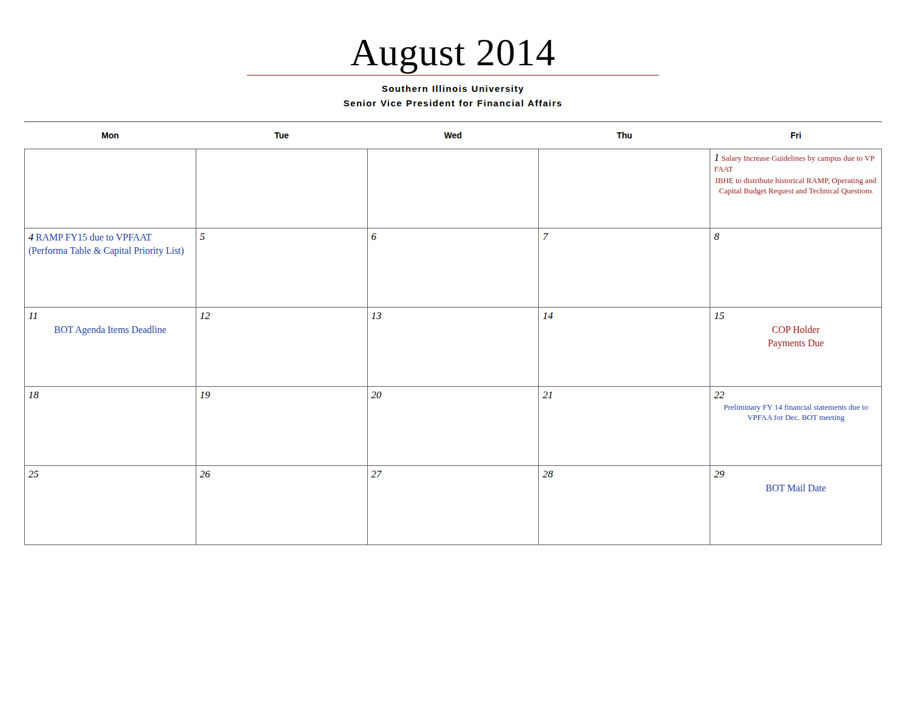August 2014
Southern Illinois University
Senior Vice President for Financial Affairs
| Mon | Tue | Wed | Thu | Fri |
| --- | --- | --- | --- | --- |
| | | | | 1 Salary Increase Guidelines by campus due to VP FAAT IBHE to distribute historical RAMP, Operating and Capital Budget Request and Technical Questions |
| 4 RAMP FY15 due to VPFAAT (Performa Table & Capital Priority List) | 5 | 6 | 7 | 8 |
| 11 BOT Agenda Items Deadline | 12 | 13 | 14 | 15 COP Holder Payments Due |
| 18 | 19 | 20 | 21 | 22 Preliminary FY 14 financial statements due to VPFAA for Dec. BOT meeting |
| 25 | 26 | 27 | 28 | 29 BOT Mail Date |